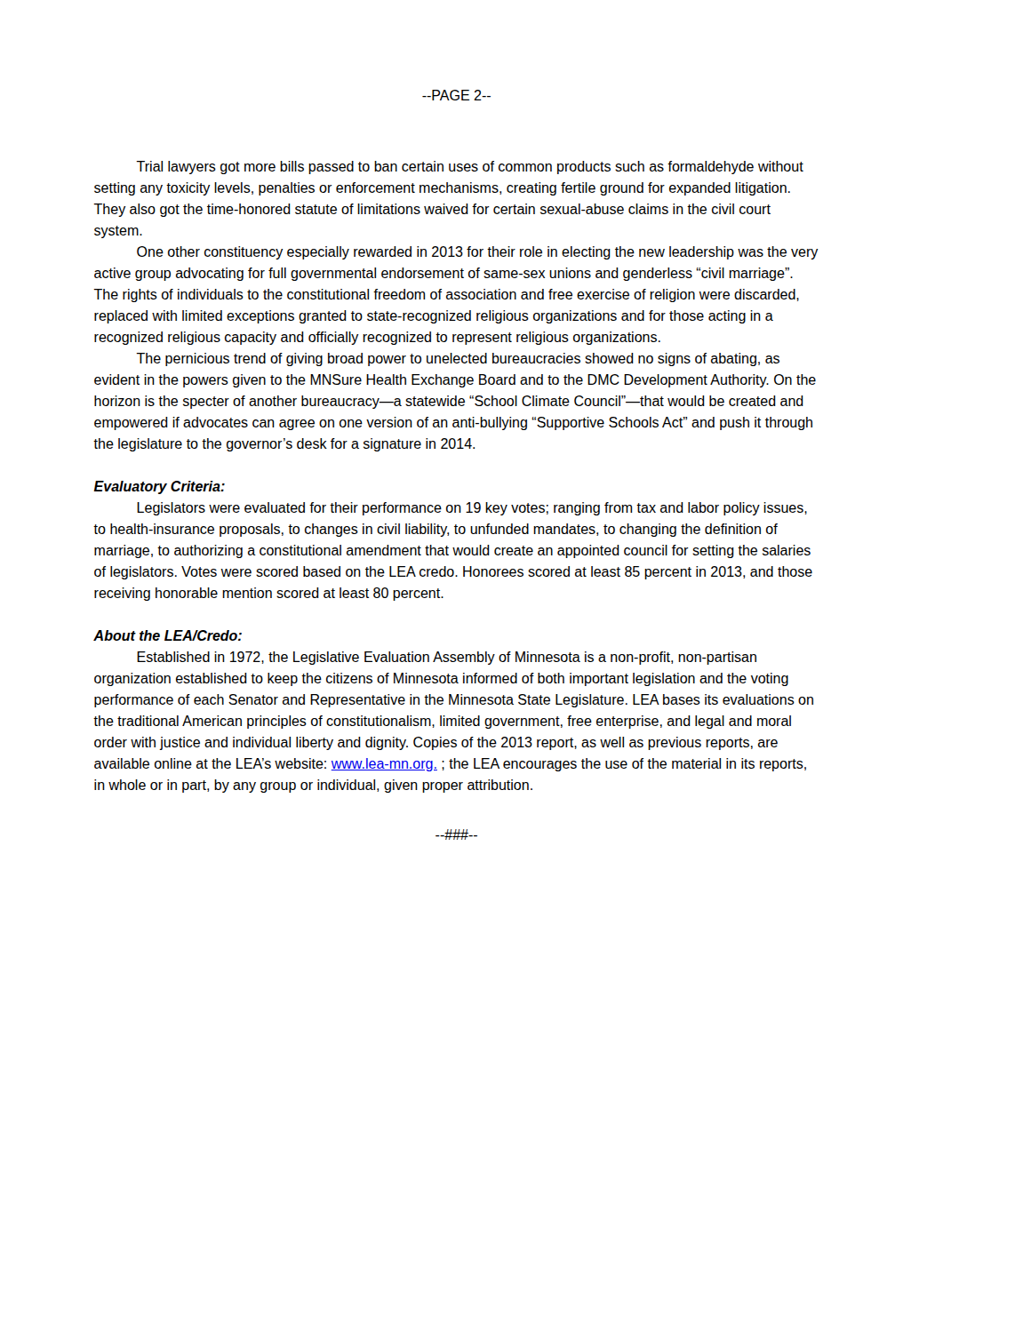--PAGE 2--
Trial lawyers got more bills passed to ban certain uses of common products such as formaldehyde without setting any toxicity levels, penalties or enforcement mechanisms, creating fertile ground for expanded litigation. They also got the time-honored statute of limitations waived for certain sexual-abuse claims in the civil court system.
One other constituency especially rewarded in 2013 for their role in electing the new leadership was the very active group advocating for full governmental endorsement of same-sex unions and genderless “civil marriage”. The rights of individuals to the constitutional freedom of association and free exercise of religion were discarded, replaced with limited exceptions granted to state-recognized religious organizations and for those acting in a recognized religious capacity and officially recognized to represent religious organizations.
The pernicious trend of giving broad power to unelected bureaucracies showed no signs of abating, as evident in the powers given to the MNSure Health Exchange Board and to the DMC Development Authority. On the horizon is the specter of another bureaucracy—a statewide “School Climate Council”—that would be created and empowered if advocates can agree on one version of an anti-bullying “Supportive Schools Act” and push it through the legislature to the governor’s desk for a signature in 2014.
Evaluatory Criteria:
Legislators were evaluated for their performance on 19 key votes; ranging from tax and labor policy issues, to health-insurance proposals, to changes in civil liability, to unfunded mandates, to changing the definition of marriage, to authorizing a constitutional amendment that would create an appointed council for setting the salaries of legislators. Votes were scored based on the LEA credo. Honorees scored at least 85 percent in 2013, and those receiving honorable mention scored at least 80 percent.
About the LEA/Credo:
Established in 1972, the Legislative Evaluation Assembly of Minnesota is a non-profit, non-partisan organization established to keep the citizens of Minnesota informed of both important legislation and the voting performance of each Senator and Representative in the Minnesota State Legislature. LEA bases its evaluations on the traditional American principles of constitutionalism, limited government, free enterprise, and legal and moral order with justice and individual liberty and dignity. Copies of the 2013 report, as well as previous reports, are available online at the LEA’s website: www.lea-mn.org. ; the LEA encourages the use of the material in its reports, in whole or in part, by any group or individual, given proper attribution.
--###--